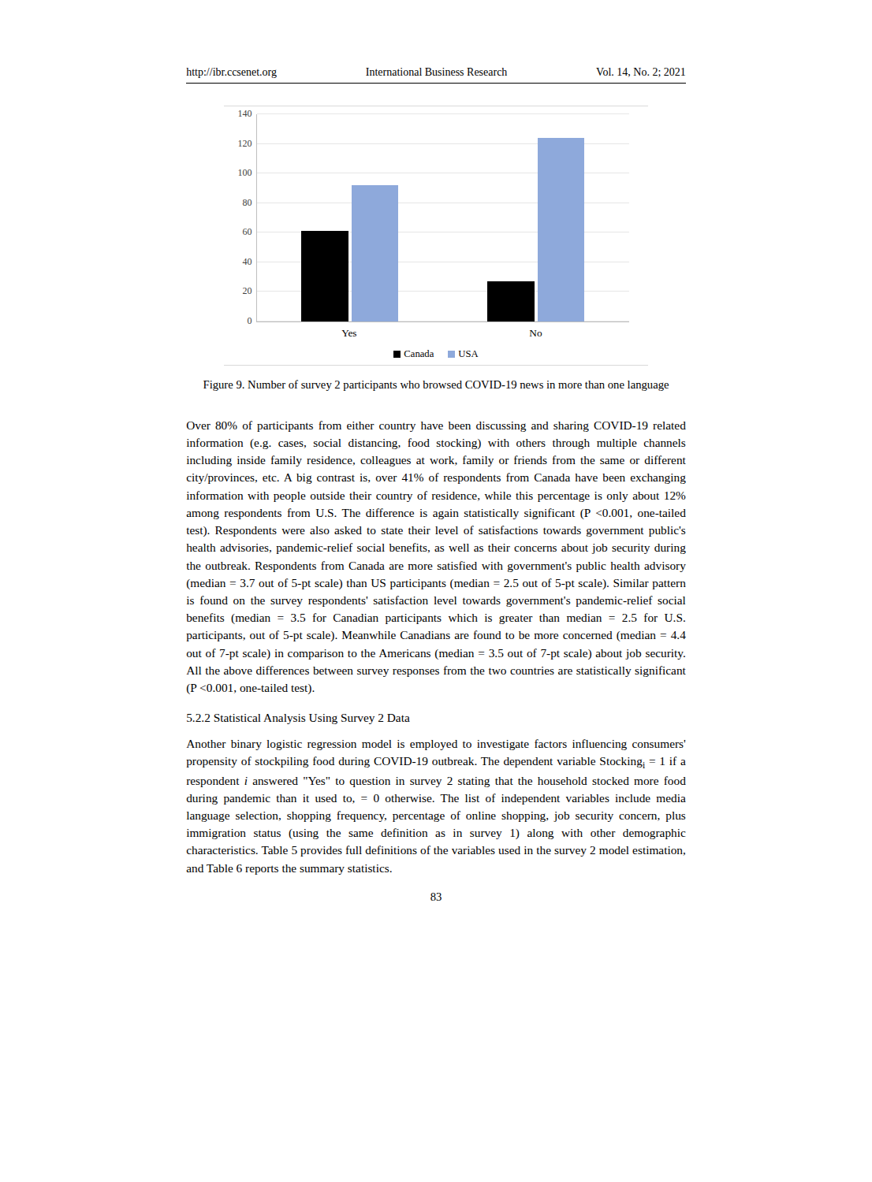http://ibr.ccsenet.org
International Business Research
Vol. 14, No. 2; 2021
140
120
100
80
60
40
20
0
Yes No
Canada
USA
Figure 9. Number of survey 2 participants who browsed COVID-19 news in more than one language
Over 80% of participants from either country have been discussing and sharing COVID-19 related information (e.g. cases, social distancing, food stocking) with others through multiple channels including inside family residence, colleagues at work, family or friends from the same or different city/provinces, etc. A big contrast is, over 41% of respondents from Canada have been exchanging information with people outside their country of residence, while this percentage is only about 12% among respondents from U.S. The difference is again statistically significant (P <0.001, one-tailed test). Respondents were also asked to state their level of satisfactions towards government public's health advisories, pandemic-relief social benefits, as well as their concerns about job security during the outbreak. Respondents from Canada are more satisfied with government's public health advisory (median = 3.7 out of 5-pt scale) than US participants (median = 2.5 out of 5-pt scale). Similar pattern is found on the survey respondents' satisfaction level towards government's pandemic-relief social benefits (median = 3.5 for Canadian participants which is greater than median = 2.5 for U.S. participants, out of 5-pt scale). Meanwhile Canadians are found to be more concerned (median = 4.4 out of 7-pt scale) in comparison to the Americans (median = 3.5 out of 7-pt scale) about job security. All the above differences between survey responses from the two countries are statistically significant (P <0.001, one-tailed test).
5.2.2 Statistical Analysis Using Survey 2 Data
Another binary logistic regression model is employed to investigate factors influencing consumers' propensity of stockpiling food during COVID-19 outbreak. The dependent variable Stockingi = 1 if a respondent i answered "Yes" to question in survey 2 stating that the household stocked more food during pandemic than it used to, = 0 otherwise. The list of independent variables include media language selection, shopping frequency, percentage of online shopping, job security concern, plus immigration status (using the same definition as in survey 1) along with other demographic characteristics. Table 5 provides full definitions of the variables used in the survey 2 model estimation, and Table 6 reports the summary statistics.
83